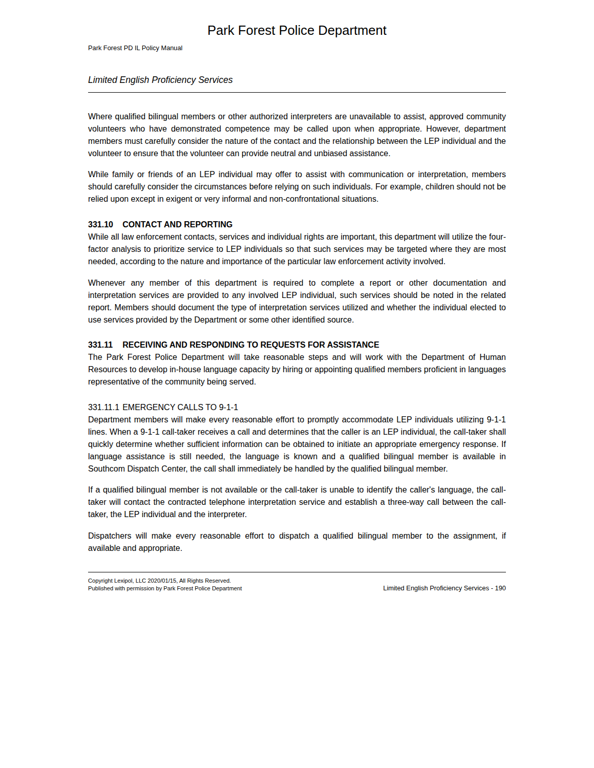Park Forest Police Department
Park Forest PD IL Policy Manual
Limited English Proficiency Services
Where qualified bilingual members or other authorized interpreters are unavailable to assist, approved community volunteers who have demonstrated competence may be called upon when appropriate. However, department members must carefully consider the nature of the contact and the relationship between the LEP individual and the volunteer to ensure that the volunteer can provide neutral and unbiased assistance.
While family or friends of an LEP individual may offer to assist with communication or interpretation, members should carefully consider the circumstances before relying on such individuals. For example, children should not be relied upon except in exigent or very informal and non-confrontational situations.
331.10 CONTACT AND REPORTING
While all law enforcement contacts, services and individual rights are important, this department will utilize the four-factor analysis to prioritize service to LEP individuals so that such services may be targeted where they are most needed, according to the nature and importance of the particular law enforcement activity involved.
Whenever any member of this department is required to complete a report or other documentation and interpretation services are provided to any involved LEP individual, such services should be noted in the related report. Members should document the type of interpretation services utilized and whether the individual elected to use services provided by the Department or some other identified source.
331.11 RECEIVING AND RESPONDING TO REQUESTS FOR ASSISTANCE
The Park Forest Police Department will take reasonable steps and will work with the Department of Human Resources to develop in-house language capacity by hiring or appointing qualified members proficient in languages representative of the community being served.
331.11.1 EMERGENCY CALLS TO 9-1-1
Department members will make every reasonable effort to promptly accommodate LEP individuals utilizing 9-1-1 lines. When a 9-1-1 call-taker receives a call and determines that the caller is an LEP individual, the call-taker shall quickly determine whether sufficient information can be obtained to initiate an appropriate emergency response. If language assistance is still needed, the language is known and a qualified bilingual member is available in Southcom Dispatch Center, the call shall immediately be handled by the qualified bilingual member.
If a qualified bilingual member is not available or the call-taker is unable to identify the caller's language, the call-taker will contact the contracted telephone interpretation service and establish a three-way call between the call-taker, the LEP individual and the interpreter.
Dispatchers will make every reasonable effort to dispatch a qualified bilingual member to the assignment, if available and appropriate.
Copyright Lexipol, LLC 2020/01/15, All Rights Reserved.
Published with permission by Park Forest Police Department
Limited English Proficiency Services - 190